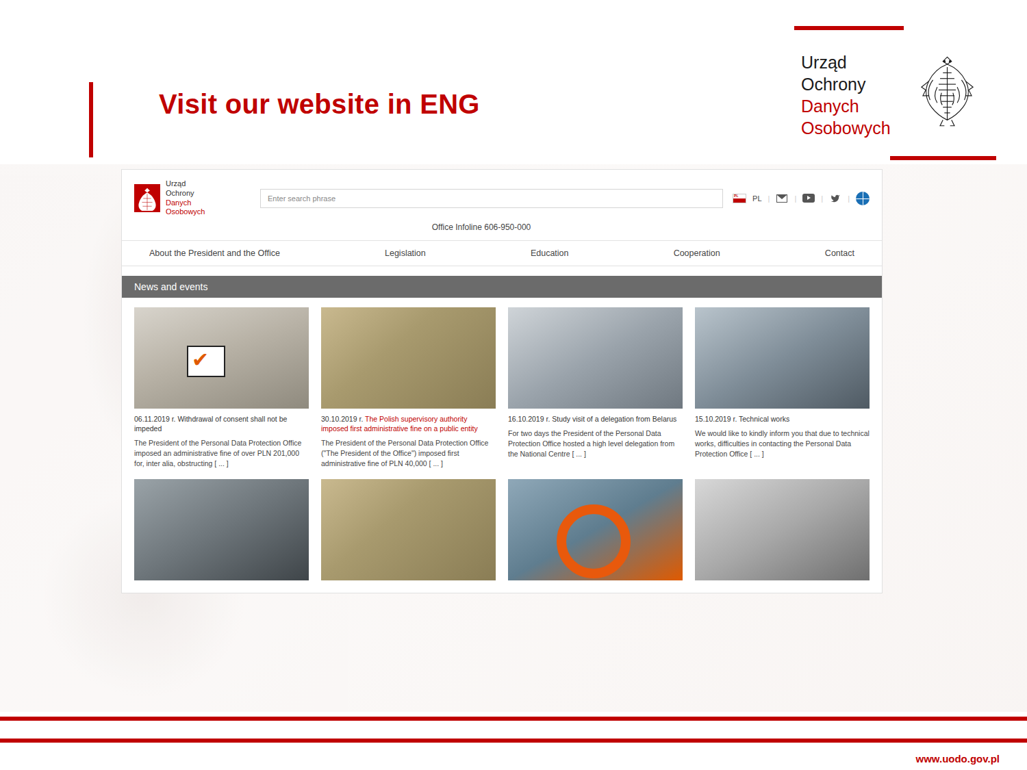Urząd
Ochrony
Danych
Osobowych
Visit our website in ENG
Urząd
Ochrony
Danych
Osobowych
PL | | | |
Office Infoline 606-950-000
About the President and the Office Legislation Education Cooperation Contact
News and events
06.11.2019 r. Withdrawal of consent shall not be impeded
The President of the Personal Data Protection Office imposed an administrative fine of over PLN 201,000 for, inter alia, obstructing [ ... ]
30.10.2019 r. The Polish supervisory authority imposed first administrative fine on a public entity
The President of the Personal Data Protection Office ("The President of the Office") imposed first administrative fine of PLN 40,000 [ ... ]
16.10.2019 r. Study visit of a delegation from Belarus
For two days the President of the Personal Data Protection Office hosted a high level delegation from the National Centre [ ... ]
15.10.2019 r. Technical works
We would like to kindly inform you that due to technical works, difficulties in contacting the Personal Data Protection Office [ ... ]
www.uodo.gov.pl